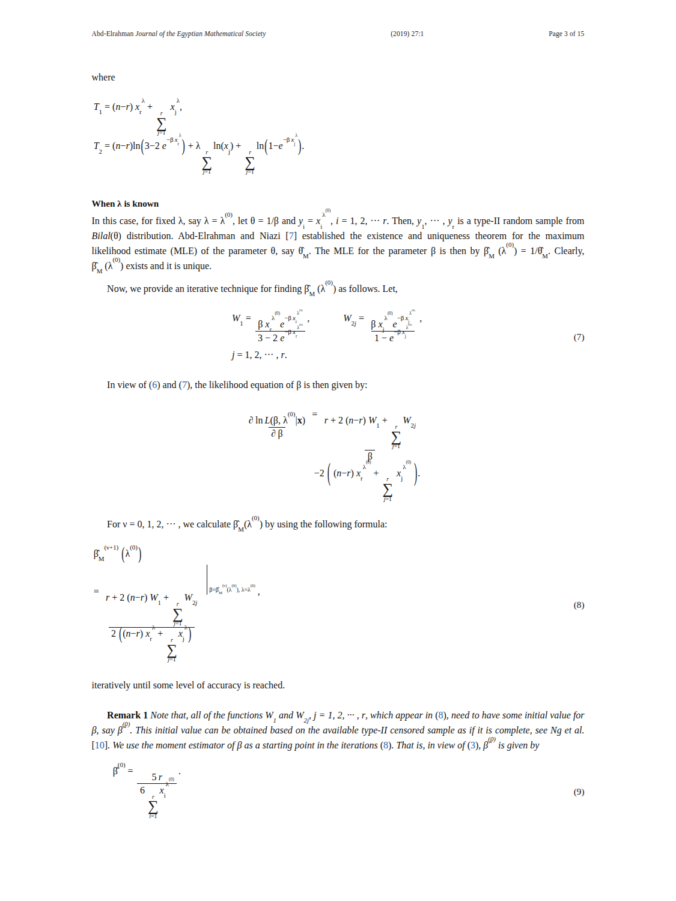Abd-Elrahman Journal of the Egyptian Mathematical Society
(2019) 27:1
Page 3 of 15
where
T1 = (n−r) xrλ + r∑j=1 xjλ, T2 = (n−r)ln(3−2 e−β xrλ) + λr∑j=1ln(xj) + r∑j=1ln(1−e−β xjλ).
When λ is known
In this case, for fixed λ, say λ = λ(0), let θ = 1/β and yi = xiλ(0), i = 1, 2, ··· r. Then, y1, ··· , yr is a type-II random sample from Bilal(θ) distribution. Abd-Elrahman and Niazi [7] established the existence and uniqueness theorem for the maximum likelihood estimate (MLE) of the parameter θ, say θ̂M. The MLE for the parameter β is then by β̂M (λ(0)) = 1/θ̂M. Clearly, β̂M (λ(0)) exists and it is unique.
Now, we provide an iterative technique for finding β̂M (λ(0)) as follows. Let,
W1 = β xrλ(0)e−β xrλ(0) 3 − 2 e−β xrλ(0) ,     W2j = β xjλ(0)e−β xjλ(0) 1 − e−β xjλ(0) , j = 1, 2, ··· , r.
(7)
In view of (6) and (7), the likelihood equation of β is then given by:
∂ ln L(β, λ(0)|x) ∂ β = r + 2 (n−r) W1 + r∑j=1 W2j β −2 ( (n−r) xrλ(0) + r∑j=1 xjλ(0) ).
For ν = 0, 1, 2, ··· , we calculate β̂M(λ(0)) by using the following formula:
β̂M(ν+1) (λ(0)) = r + 2 (n−r) W1 + r∑j=1 W2j 2 ((n−r) xrλ + r∑j=1 xjλ) β=β̂M(ν)(λ(0)), λ=λ(0) ,
(8)
iteratively until some level of accuracy is reached.
Remark 1 Note that, all of the functions W1 and W2j, j = 1, 2, ··· , r, which appear in (8), need to have some initial value for β, say β̂(0). This initial value can be obtained based on the available type-II censored sample as if it is complete, see Ng et al. [10]. We use the moment estimator of β as a starting point in the iterations (8). That is, in view of (3), β̂(0) is given by
β̂(0) = 5 r 6 r∑i=1 xiλ(0) .
(9)